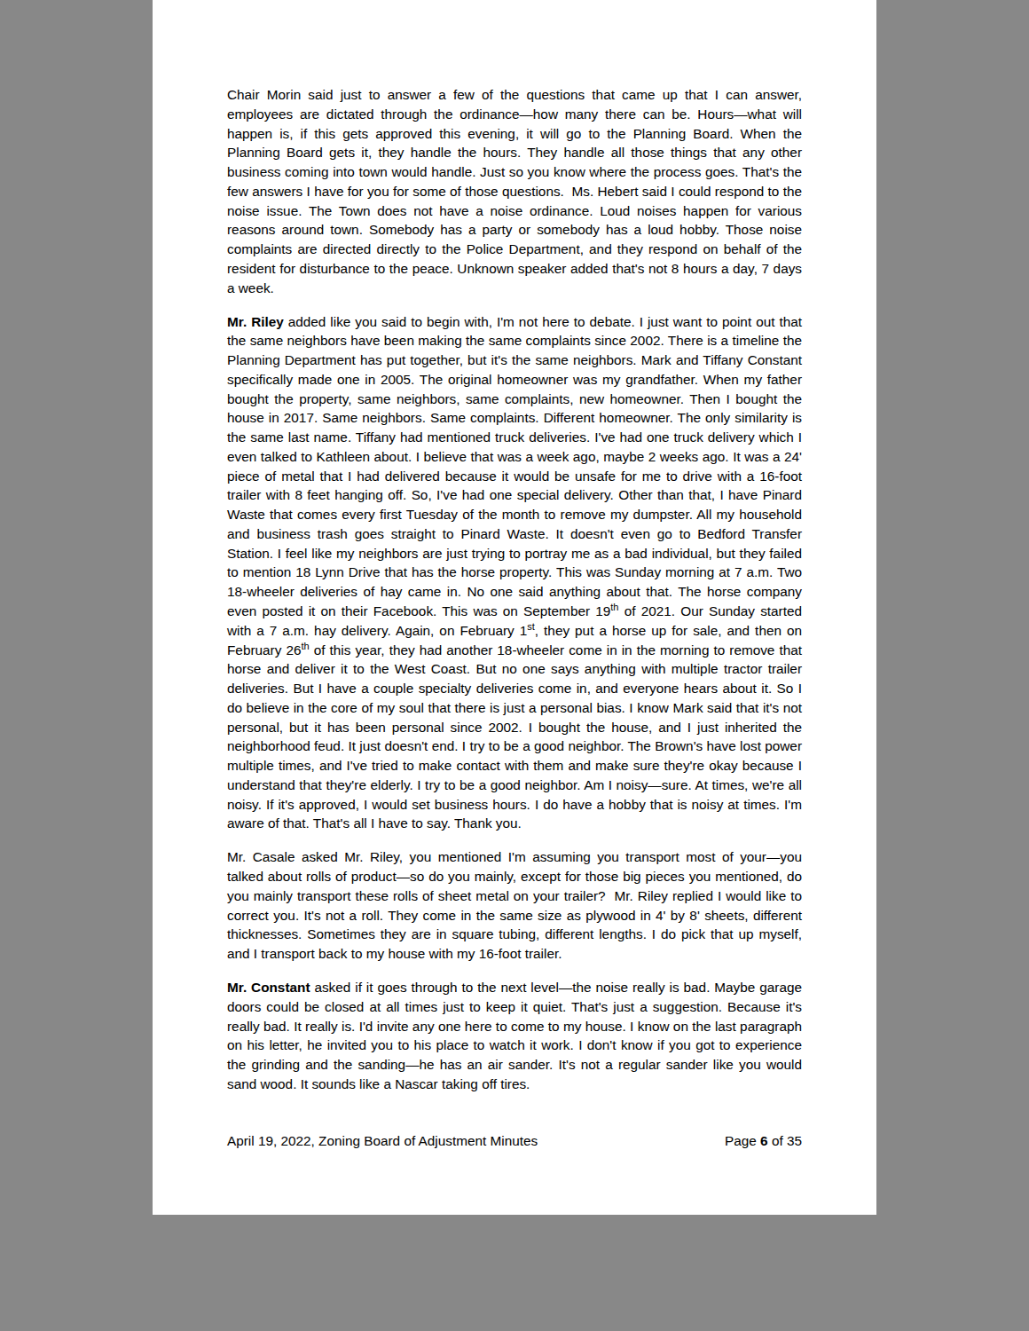Chair Morin said just to answer a few of the questions that came up that I can answer, employees are dictated through the ordinance—how many there can be. Hours—what will happen is, if this gets approved this evening, it will go to the Planning Board. When the Planning Board gets it, they handle the hours. They handle all those things that any other business coming into town would handle. Just so you know where the process goes. That's the few answers I have for you for some of those questions. Ms. Hebert said I could respond to the noise issue. The Town does not have a noise ordinance. Loud noises happen for various reasons around town. Somebody has a party or somebody has a loud hobby. Those noise complaints are directed directly to the Police Department, and they respond on behalf of the resident for disturbance to the peace. Unknown speaker added that's not 8 hours a day, 7 days a week.
Mr. Riley added like you said to begin with, I'm not here to debate. I just want to point out that the same neighbors have been making the same complaints since 2002. There is a timeline the Planning Department has put together, but it's the same neighbors. Mark and Tiffany Constant specifically made one in 2005. The original homeowner was my grandfather. When my father bought the property, same neighbors, same complaints, new homeowner. Then I bought the house in 2017. Same neighbors. Same complaints. Different homeowner. The only similarity is the same last name. Tiffany had mentioned truck deliveries. I've had one truck delivery which I even talked to Kathleen about. I believe that was a week ago, maybe 2 weeks ago. It was a 24' piece of metal that I had delivered because it would be unsafe for me to drive with a 16-foot trailer with 8 feet hanging off. So, I've had one special delivery. Other than that, I have Pinard Waste that comes every first Tuesday of the month to remove my dumpster. All my household and business trash goes straight to Pinard Waste. It doesn't even go to Bedford Transfer Station. I feel like my neighbors are just trying to portray me as a bad individual, but they failed to mention 18 Lynn Drive that has the horse property. This was Sunday morning at 7 a.m. Two 18-wheeler deliveries of hay came in. No one said anything about that. The horse company even posted it on their Facebook. This was on September 19th of 2021. Our Sunday started with a 7 a.m. hay delivery. Again, on February 1st, they put a horse up for sale, and then on February 26th of this year, they had another 18-wheeler come in in the morning to remove that horse and deliver it to the West Coast. But no one says anything with multiple tractor trailer deliveries. But I have a couple specialty deliveries come in, and everyone hears about it. So I do believe in the core of my soul that there is just a personal bias. I know Mark said that it's not personal, but it has been personal since 2002. I bought the house, and I just inherited the neighborhood feud. It just doesn't end. I try to be a good neighbor. The Brown's have lost power multiple times, and I've tried to make contact with them and make sure they're okay because I understand that they're elderly. I try to be a good neighbor. Am I noisy—sure. At times, we're all noisy. If it's approved, I would set business hours. I do have a hobby that is noisy at times. I'm aware of that. That's all I have to say. Thank you.
Mr. Casale asked Mr. Riley, you mentioned I'm assuming you transport most of your—you talked about rolls of product—so do you mainly, except for those big pieces you mentioned, do you mainly transport these rolls of sheet metal on your trailer? Mr. Riley replied I would like to correct you. It's not a roll. They come in the same size as plywood in 4' by 8' sheets, different thicknesses. Sometimes they are in square tubing, different lengths. I do pick that up myself, and I transport back to my house with my 16-foot trailer.
Mr. Constant asked if it goes through to the next level—the noise really is bad. Maybe garage doors could be closed at all times just to keep it quiet. That's just a suggestion. Because it's really bad. It really is. I'd invite any one here to come to my house. I know on the last paragraph on his letter, he invited you to his place to watch it work. I don't know if you got to experience the grinding and the sanding—he has an air sander. It's not a regular sander like you would sand wood. It sounds like a Nascar taking off tires.
April 19, 2022, Zoning Board of Adjustment Minutes Page 6 of 35